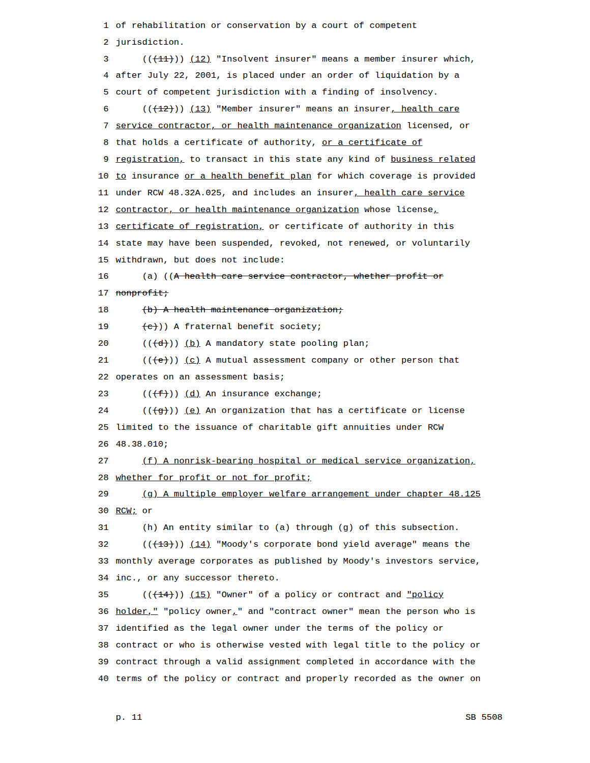1 of rehabilitation or conservation by a court of competent
2jurisdiction.
3 (((11))) (12) "Insolvent insurer" means a member insurer which,
4after July 22, 2001, is placed under an order of liquidation by a
5court of competent jurisdiction with a finding of insolvency.
6 (((12))) (13) "Member insurer" means an insurer, health care
7 service contractor, or health maintenance organization licensed, or
8that holds a certificate of authority, or a certificate of
9 registration, to transact in this state any kind of business related
10 to insurance or a health benefit plan for which coverage is provided
11under RCW 48.32A.025, and includes an insurer, health care service
12 contractor, or health maintenance organization whose license,
13 certificate of registration, or certificate of authority in this
14state may have been suspended, revoked, not renewed, or voluntarily
15withdrawn, but does not include:
16 (a) ((A health care service contractor, whether profit or
17 nonprofit;
18 (b) A health maintenance organization;
19 (c))) A fraternal benefit society;
20 (((d))) (b) A mandatory state pooling plan;
21 (((e))) (c) A mutual assessment company or other person that
22operates on an assessment basis;
23 (((f))) (d) An insurance exchange;
24 (((g))) (e) An organization that has a certificate or license
25limited to the issuance of charitable gift annuities under RCW
2648.38.010;
27 (f) A nonrisk-bearing hospital or medical service organization,
28 whether for profit or not for profit;
29 (g) A multiple employer welfare arrangement under chapter 48.125
30 RCW; or
31 (h) An entity similar to (a) through (g) of this subsection.
32 (((13))) (14) "Moody's corporate bond yield average" means the
33monthly average corporates as published by Moody's investors service,
34inc., or any successor thereto.
35 (((14))) (15) "Owner" of a policy or contract and "policy
36 holder," "policy owner," and "contract owner" mean the person who is
37identified as the legal owner under the terms of the policy or
38contract or who is otherwise vested with legal title to the policy or
39contract through a valid assignment completed in accordance with the
40terms of the policy or contract and properly recorded as the owner on
p. 11 SB 5508